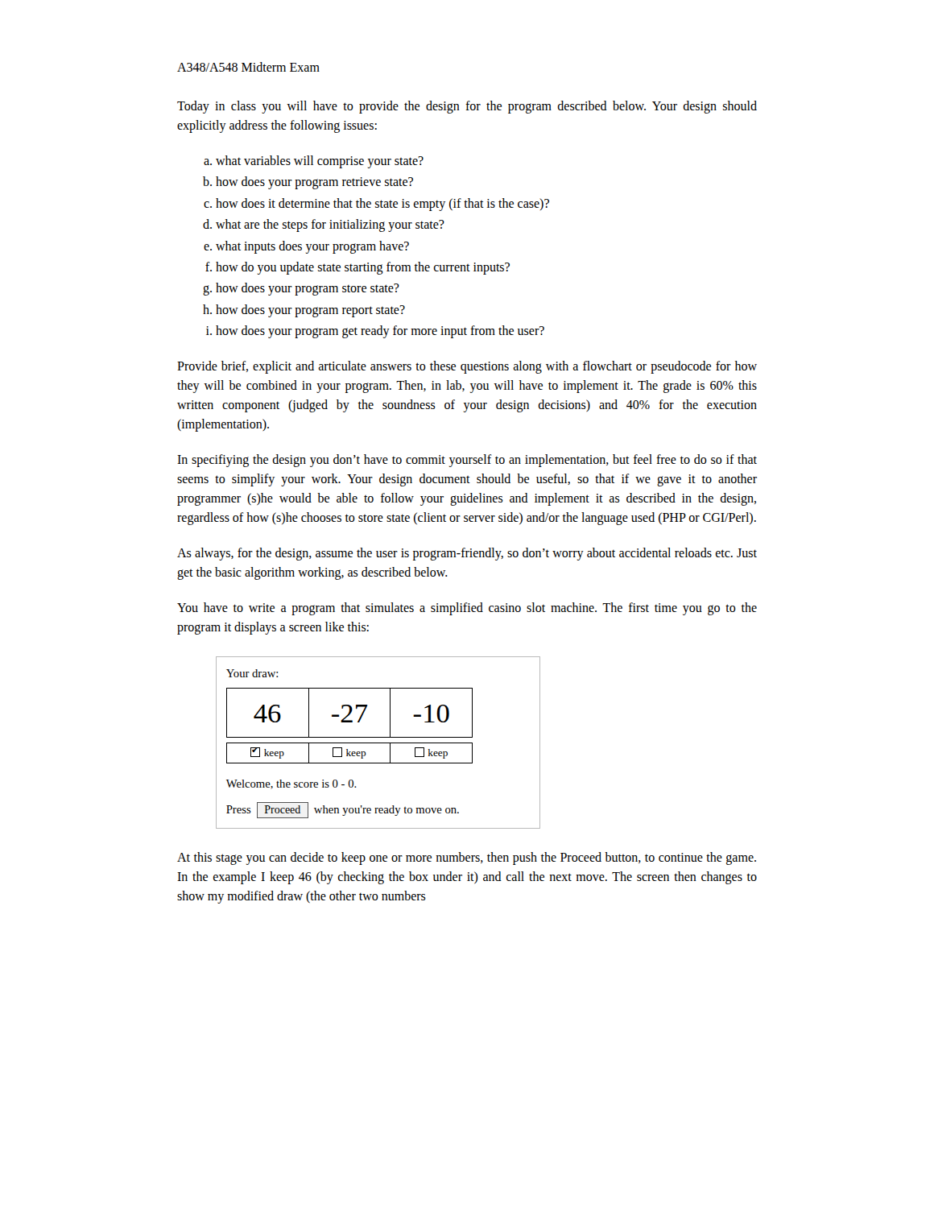A348/A548 Midterm Exam
Today in class you will have to provide the design for the program described below. Your design should explicitly address the following issues:
what variables will comprise your state?
how does your program retrieve state?
how does it determine that the state is empty (if that is the case)?
what are the steps for initializing your state?
what inputs does your program have?
how do you update state starting from the current inputs?
how does your program store state?
how does your program report state?
how does your program get ready for more input from the user?
Provide brief, explicit and articulate answers to these questions along with a flowchart or pseudocode for how they will be combined in your program. Then, in lab, you will have to implement it. The grade is 60% this written component (judged by the soundness of your design decisions) and 40% for the execution (implementation).
In specifiying the design you don’t have to commit yourself to an implementation, but feel free to do so if that seems to simplify your work. Your design document should be useful, so that if we gave it to another programmer (s)he would be able to follow your guidelines and implement it as described in the design, regardless of how (s)he chooses to store state (client or server side) and/or the language used (PHP or CGI/Perl).
As always, for the design, assume the user is program-friendly, so don’t worry about accidental reloads etc. Just get the basic algorithm working, as described below.
You have to write a program that simulates a simplified casino slot machine. The first time you go to the program it displays a screen like this:
Your draw:
| 46 | -27 | -10 |
| keep | keep | keep |
Welcome, the score is 0 - 0.
Press Proceed when you're ready to move on.
At this stage you can decide to keep one or more numbers, then push the Proceed button, to continue the game. In the example I keep 46 (by checking the box under it) and call the next move. The screen then changes to show my modified draw (the other two numbers